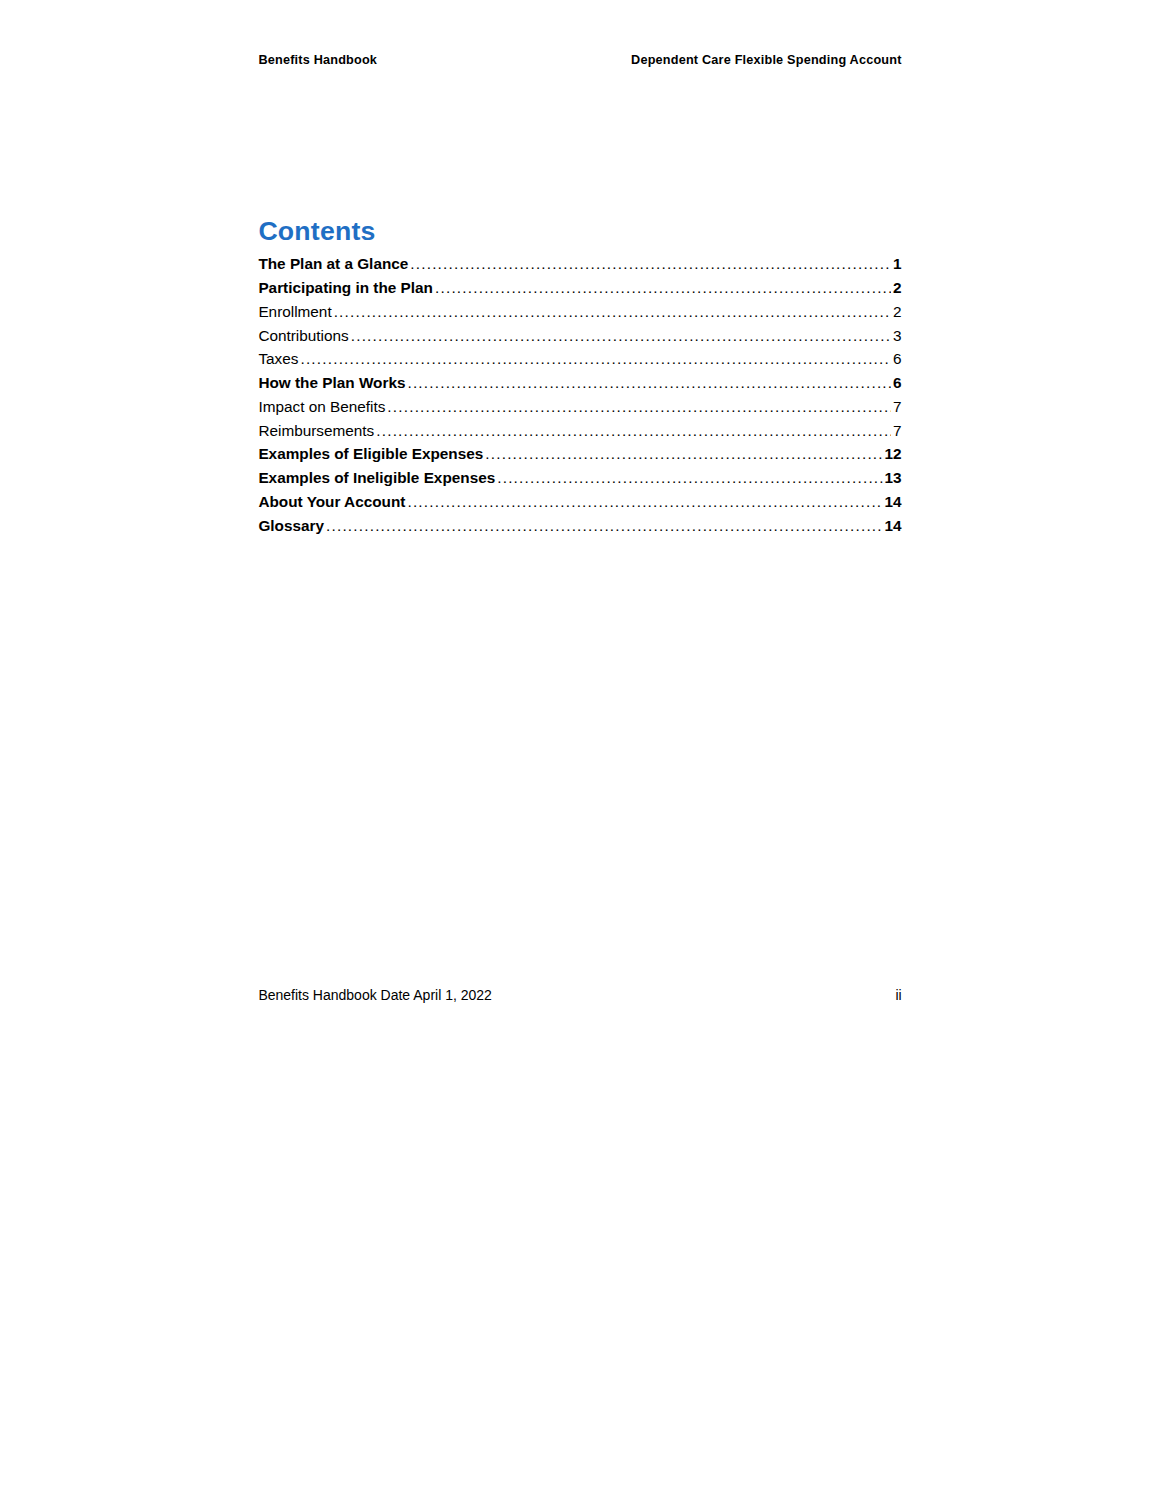Benefits Handbook
Dependent Care Flexible Spending Account
Contents
The Plan at a Glance ................................................................................................. 1
Participating in the Plan ............................................................................................. 2
Enrollment ................................................................................................................... 2
Contributions ............................................................................................................... 3
Taxes .......................................................................................................................... 6
How the Plan Works .................................................................................................... 6
Impact on Benefits ..................................................................................................... 7
Reimbursements ....................................................................................................... 7
Examples of Eligible Expenses ................................................................................ 12
Examples of Ineligible Expenses ............................................................................. 13
About Your Account ................................................................................................... 14
Glossary .................................................................................................................. 14
Benefits Handbook Date April 1, 2022
ii